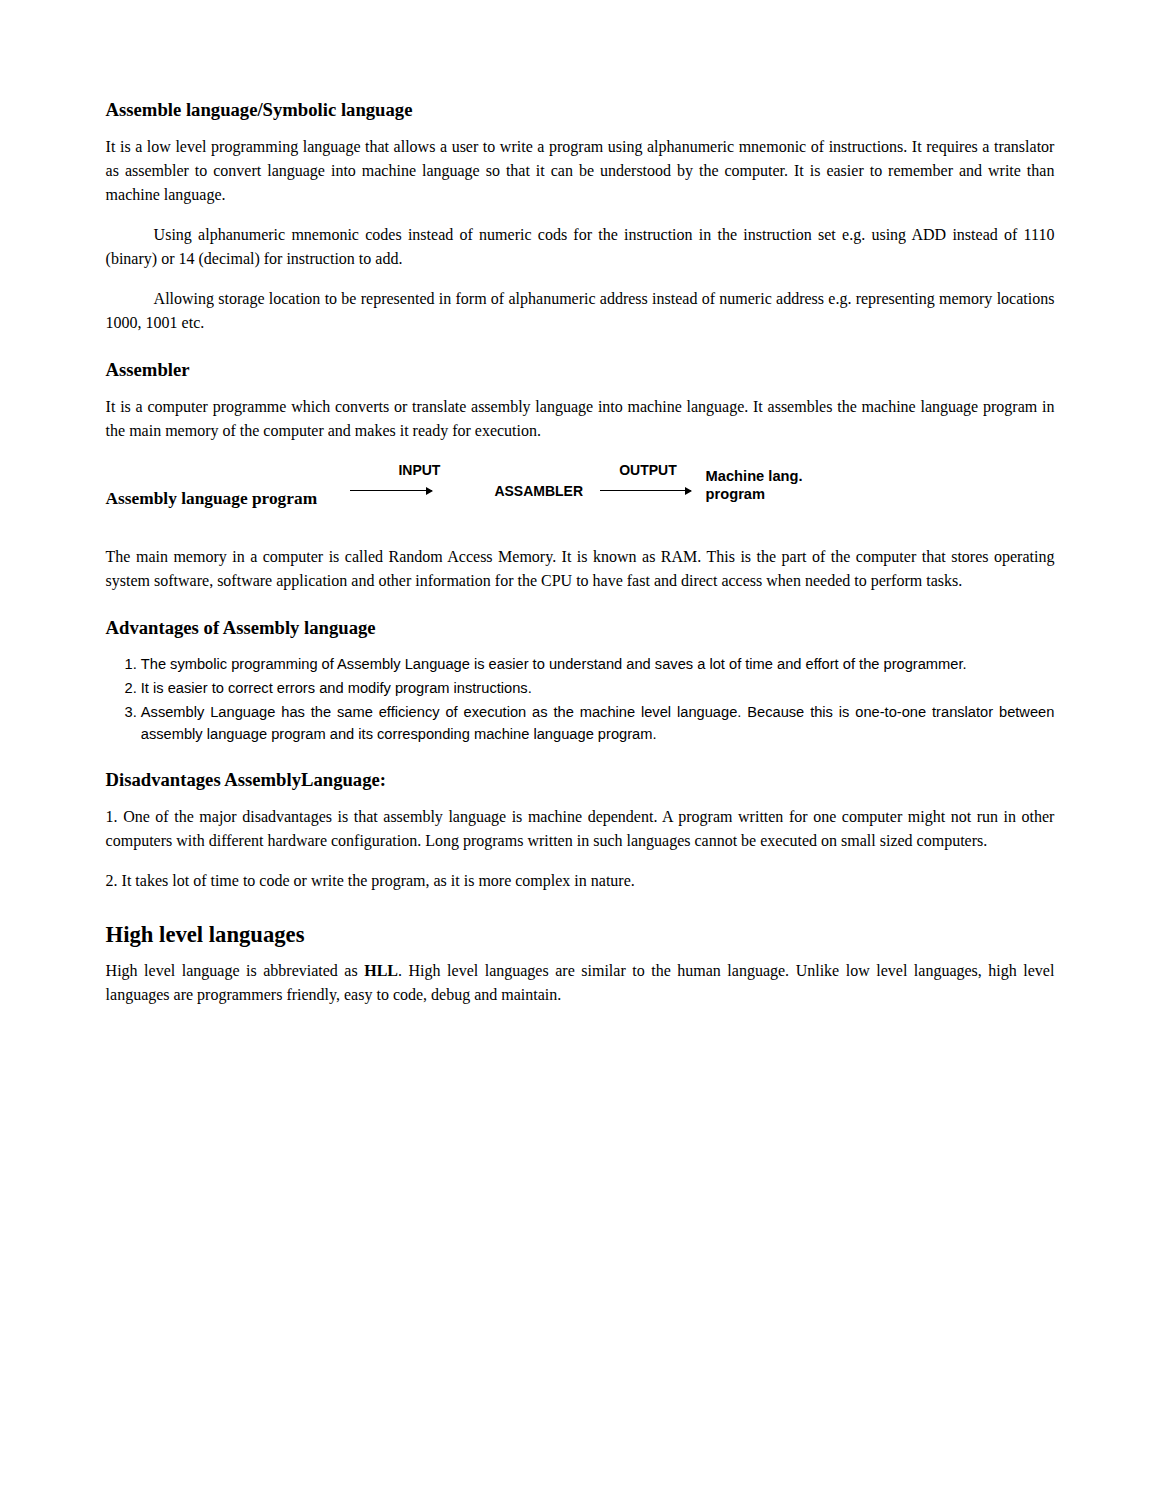Assemble language/Symbolic language
It is a low level programming language that allows a user to write a program using alphanumeric mnemonic of instructions. It requires a translator as assembler to convert language into machine language so that it can be understood by the computer. It is easier to remember and write than machine language.
Using alphanumeric mnemonic codes instead of numeric cods for the instruction in the instruction set e.g. using ADD instead of 1110 (binary) or 14 (decimal) for instruction to add.
Allowing storage location to be represented in form of alphanumeric address instead of numeric address e.g. representing memory locations 1000, 1001 etc.
Assembler
It is a computer programme which converts or translate assembly language into machine language. It assembles the machine language program in the main memory of the computer and makes it ready for execution.
Assembly language program INPUT ASSAMBLER OUTPUT Machine lang.
program
The main memory in a computer is called Random Access Memory. It is known as RAM. This is the part of the computer that stores operating system software, software application and other information for the CPU to have fast and direct access when needed to perform tasks.
Advantages of Assembly language
The symbolic programming of Assembly Language is easier to understand and saves a lot of time and effort of the programmer.
It is easier to correct errors and modify program instructions.
Assembly Language has the same efficiency of execution as the machine level language. Because this is one-to-one translator between assembly language program and its corresponding machine language program.
Disadvantages AssemblyLanguage:
1. One of the major disadvantages is that assembly language is machine dependent. A program written for one computer might not run in other computers with different hardware configuration. Long programs written in such languages cannot be executed on small sized computers.
2. It takes lot of time to code or write the program, as it is more complex in nature.
High level languages
High level language is abbreviated as HLL. High level languages are similar to the human language. Unlike low level languages, high level languages are programmers friendly, easy to code, debug and maintain.